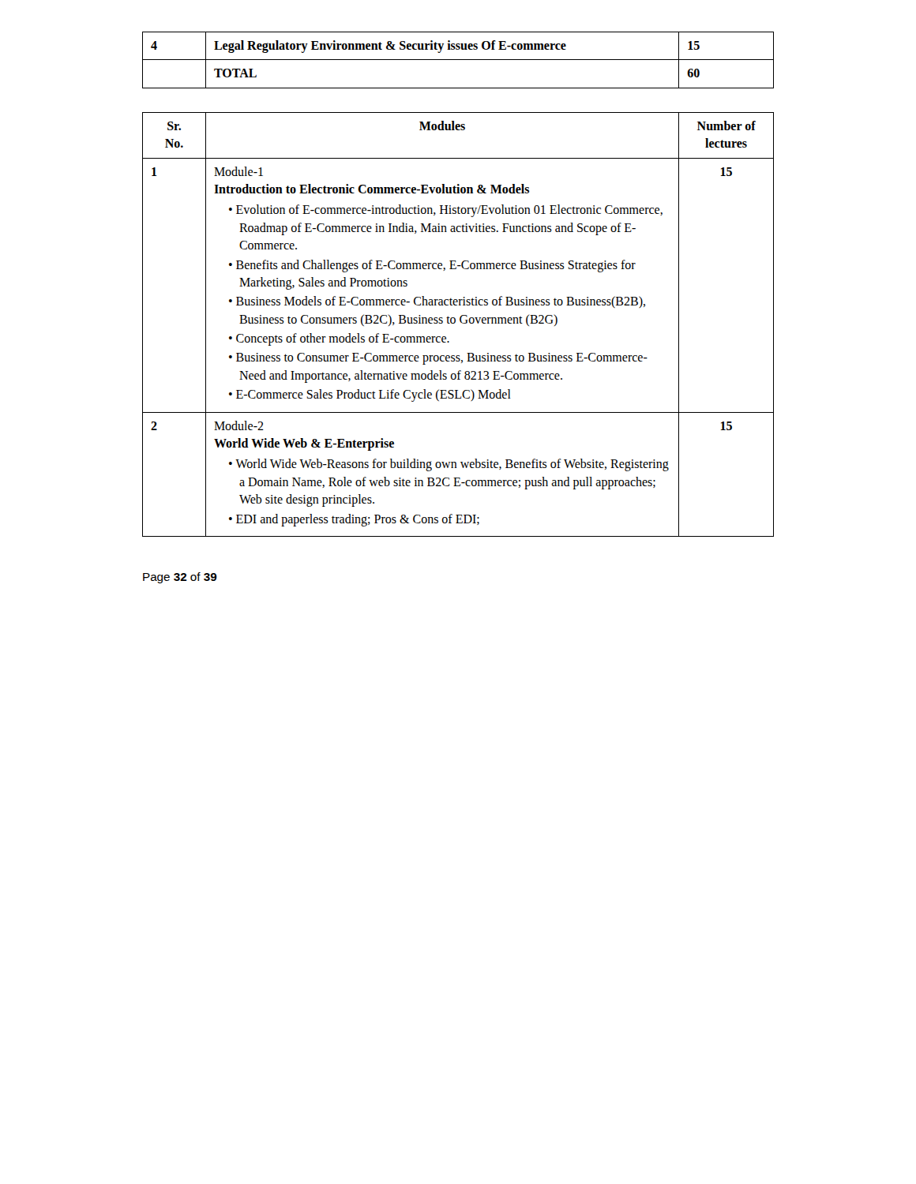| 4 | Legal Regulatory Environment & Security issues Of E-commerce | 15 |
| | TOTAL | 60 |
| Sr. No. | Modules | Number of lectures |
| --- | --- | --- |
| 1 | Module-1 Introduction to Electronic Commerce-Evolution & Models Evolution of E-commerce-introduction, History/Evolution 01 Electronic Commerce, Roadmap of E-Commerce in India, Main activities. Functions and Scope of E-Commerce. Benefits and Challenges of E-Commerce, E-Commerce Business Strategies for Marketing, Sales and Promotions Business Models of E-Commerce- Characteristics of Business to Business(B2B), Business to Consumers (B2C), Business to Government (B2G) Concepts of other models of E-commerce. Business to Consumer E-Commerce process, Business to Business E-Commerce- Need and Importance, alternative models of 8213 E-Commerce. E-Commerce Sales Product Life Cycle (ESLC) Model | 15 |
| 2 | Module-2 World Wide Web & E-Enterprise World Wide Web-Reasons for building own website, Benefits of Website, Registering a Domain Name, Role of web site in B2C E-commerce; push and pull approaches; Web site design principles. EDI and paperless trading; Pros & Cons of EDI; | 15 |
Page 32 of 39